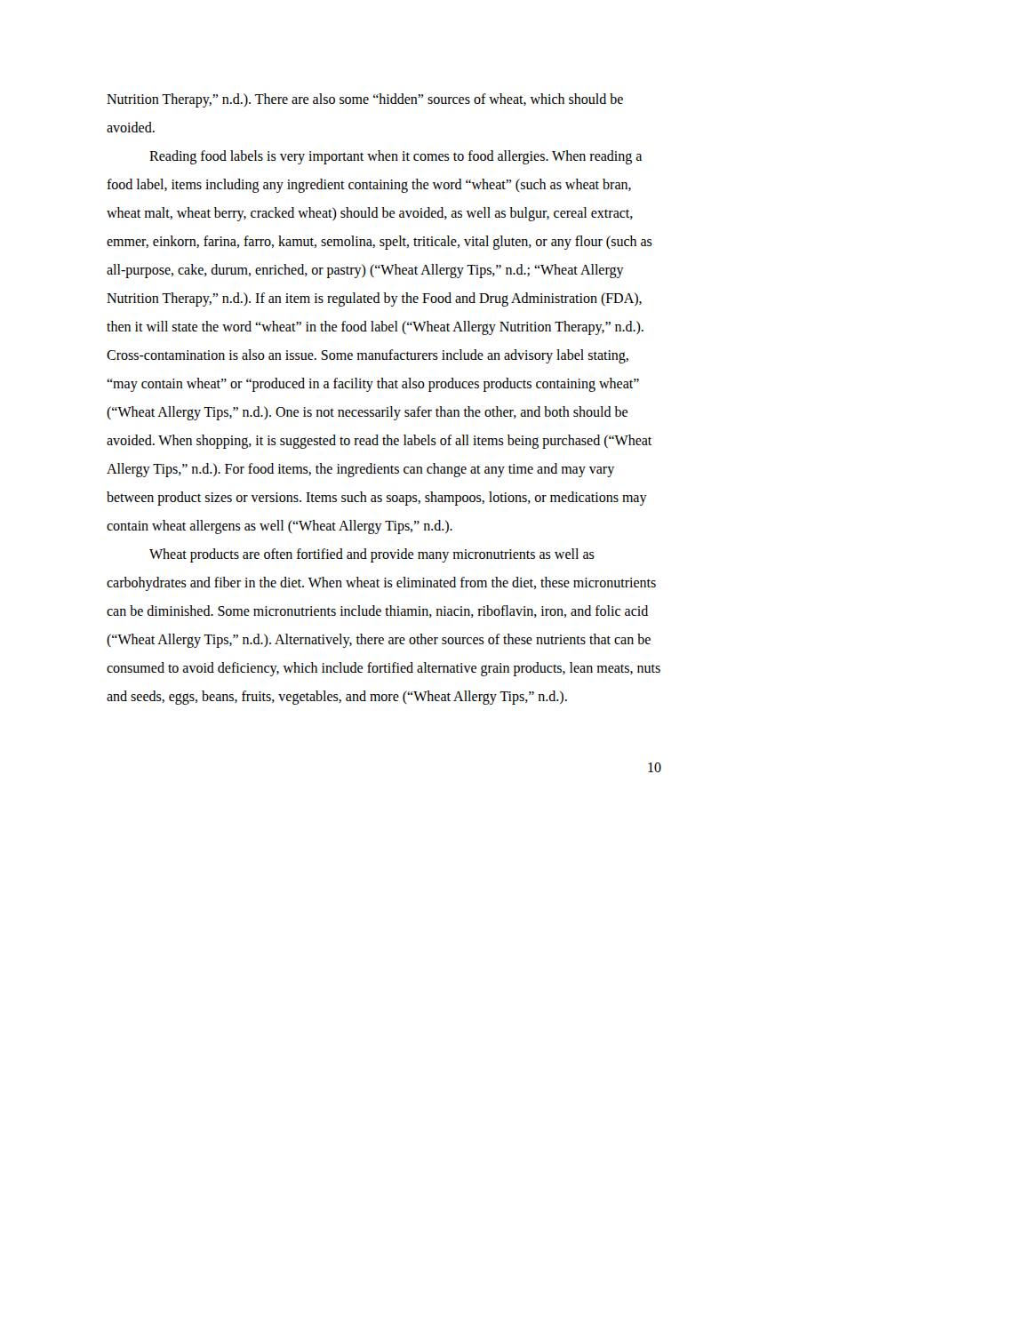Nutrition Therapy,” n.d.). There are also some “hidden” sources of wheat, which should be avoided.
Reading food labels is very important when it comes to food allergies. When reading a food label, items including any ingredient containing the word “wheat” (such as wheat bran, wheat malt, wheat berry, cracked wheat) should be avoided, as well as bulgur, cereal extract, emmer, einkorn, farina, farro, kamut, semolina, spelt, triticale, vital gluten, or any flour (such as all-purpose, cake, durum, enriched, or pastry) (“Wheat Allergy Tips,” n.d.; “Wheat Allergy Nutrition Therapy,” n.d.). If an item is regulated by the Food and Drug Administration (FDA), then it will state the word “wheat” in the food label (“Wheat Allergy Nutrition Therapy,” n.d.). Cross-contamination is also an issue. Some manufacturers include an advisory label stating, “may contain wheat” or “produced in a facility that also produces products containing wheat” (“Wheat Allergy Tips,” n.d.). One is not necessarily safer than the other, and both should be avoided. When shopping, it is suggested to read the labels of all items being purchased (“Wheat Allergy Tips,” n.d.). For food items, the ingredients can change at any time and may vary between product sizes or versions. Items such as soaps, shampoos, lotions, or medications may contain wheat allergens as well (“Wheat Allergy Tips,” n.d.).
Wheat products are often fortified and provide many micronutrients as well as carbohydrates and fiber in the diet. When wheat is eliminated from the diet, these micronutrients can be diminished. Some micronutrients include thiamin, niacin, riboflavin, iron, and folic acid (“Wheat Allergy Tips,” n.d.). Alternatively, there are other sources of these nutrients that can be consumed to avoid deficiency, which include fortified alternative grain products, lean meats, nuts and seeds, eggs, beans, fruits, vegetables, and more (“Wheat Allergy Tips,” n.d.).
10